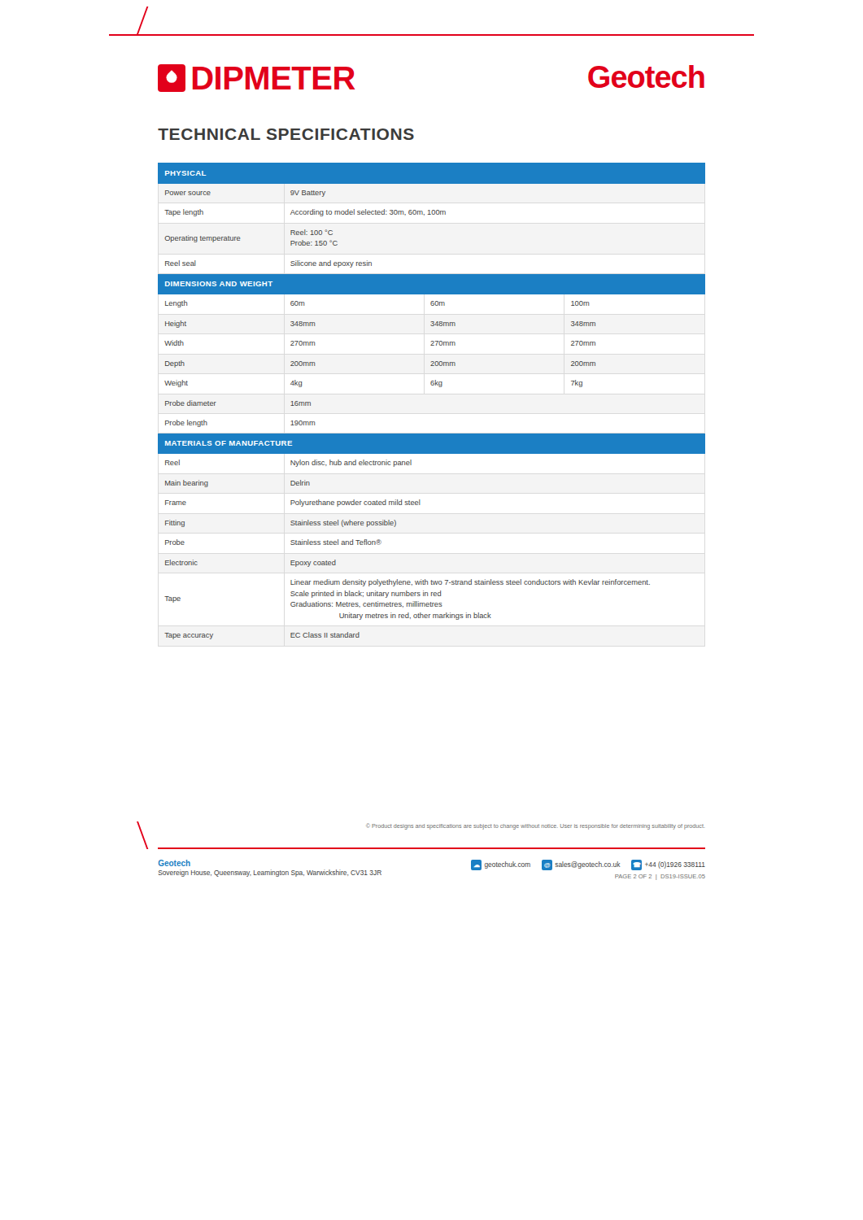DIPMETER
Geotech
TECHNICAL SPECIFICATIONS
| PHYSICAL |
| --- |
| Power source | 9V Battery |
| Tape length | According to model selected: 30m, 60m, 100m |
| Operating temperature | Reel: 100 °C Probe: 150 °C |
| Reel seal | Silicone and epoxy resin |
| DIMENSIONS AND WEIGHT |
| Length | 60m | 60m | 100m |
| Height | 348mm | 348mm | 348mm |
| Width | 270mm | 270mm | 270mm |
| Depth | 200mm | 200mm | 200mm |
| Weight | 4kg | 6kg | 7kg |
| Probe diameter | 16mm |
| Probe length | 190mm |
| MATERIALS OF MANUFACTURE |
| Reel | Nylon disc, hub and electronic panel |
| Main bearing | Delrin |
| Frame | Polyurethane powder coated mild steel |
| Fitting | Stainless steel (where possible) |
| Probe | Stainless steel and Teflon® |
| Electronic | Epoxy coated |
| Tape | Linear medium density polyethylene, with two 7-strand stainless steel conductors with Kevlar reinforcement. Scale printed in black; unitary numbers in red Graduations: Metres, centimetres, millimetres Unitary metres in red, other markings in black |
| Tape accuracy | EC Class II standard |
© Product designs and specifications are subject to change without notice. User is responsible for determining suitability of product.
Geotech Sovereign House, Queensway, Leamington Spa, Warwickshire, CV31 3JR
☁geotechuk.com @sales@geotech.co.uk ☎+44 (0)1926 338111
PAGE 2 OF 2 | DS19-ISSUE.05